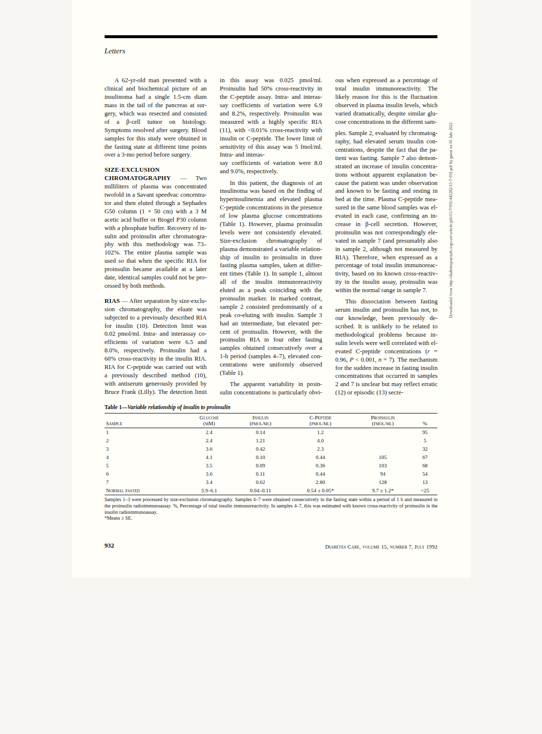Letters
Downloaded from http://diabetesjournals.org/care/article-pdf/15/7/931/441282/15-7-931.pdf by guest on 05 July 2022
A 62-yr-old man presented with a clinical and biochemical picture of an insulinoma had a single 1.5-cm diam mass in the tail of the pancreas at surgery, which was resected and consisted of a β-cell tumor on histology. Symptoms resolved after surgery. Blood samples for this study were obtained in the fasting state at different time points over a 3-mo period before surgery.
SIZE-EXCLUSION CHROMATOGRAPHY
— Two milliliters of plasma was concentrated twofold in a Savant speedvac concentrator and then eluted through a Sephadex G50 column (1 × 50 cm) with a 3 M acetic acid buffer or Biogel P30 column with a phosphate buffer. Recovery of insulin and proinsulin after chromatography with this methodology was 73–102%. The entire plasma sample was used so that when the specific RIA for proinsulin became available at a later date, identical samples could not be processed by both methods.
RIAS
— After separation by size-exclusion chromatography, the eluate was subjected to a previously described RIA for insulin (10). Detection limit was 0.02 pmol/ml. Intra- and interassay coefficients of variation were 6.5 and 8.0%, respectively. Proinsulin had a 60% cross-reactivity in the insulin RIA. RIA for C-peptide was carried out with a previously described method (10), with antiserum generously provided by Bruce Frank (Lilly). The detection limit in this assay was 0.025 pmol/ml. Proinsulin had 50% cross-reactivity in the C-peptide assay. Intra- and interassay coefficients of variation were 6.9 and 8.2%, respectively. Proinsulin was measured with a highly specific RIA (11), with <0.01% cross-reactivity with insulin or C-peptide. The lower limit of sensitivity of this assay was 5 fmol/ml. Intra- and interas-
say coefficients of variation were 8.0 and 9.0%, respectively.
In this patient, the diagnosis of an insulinoma was based on the finding of hyperinsulinemia and elevated plasma C-peptide concentrations in the presence of low plasma glucose concentrations (Table 1). However, plasma proinsulin levels were not consistently elevated. Size-exclusion chromatography of plasma demonstrated a variable relationship of insulin to proinsulin in three fasting plasma samples, taken at different times (Table 1). In sample 1, almost all of the insulin immunoreactivity eluted as a peak coinciding with the proinsulin marker. In marked contrast, sample 2 consisted predominantly of a peak co-eluting with insulin. Sample 3 had an intermediate, but elevated percent of proinsulin. However, with the proinsulin RIA in four other fasting samples obtained consecutively over a 1-h period (samples 4–7), elevated concentrations were uniformly observed (Table 1).
The apparent variability in proinsulin concentrations is particularly obvious when expressed as a percentage of total insulin immunoreactivity. The likely reason for this is the fluctuation observed in plasma insulin levels, which varied dramatically, despite similar glucose concentrations in the different sam-
ples. Sample 2, evaluated by chromatography, had elevated serum insulin concentrations, despite the fact that the patient was fasting. Sample 7 also demonstrated an increase of insulin concentrations without apparent explanation because the patient was under observation and known to be fasting and resting in bed at the time. Plasma C-peptide measured in the same blood samples was elevated in each case, confirming an increase in β-cell secretion. However, proinsulin was not correspondingly elevated in sample 7 (and presumably also in sample 2, although not measured by RIA). Therefore, when expressed as a percentage of total insulin immunoreactivity, based on its known cross-reactivity in the insulin assay, proinsulin was within the normal range in sample 7.
This dissociation between fasting serum insulin and proinsulin has not, to our knowledge, been previously described. It is unlikely to be related to methodological problems because insulin levels were well correlated with elevated C-peptide concentrations (r = 0.96, P < 0.001, n = 7). The mechanism for the sudden increase in fasting insulin concentrations that occurred in samples 2 and 7 is unclear but may reflect erratic (12) or episodic (13) secre-
Table 1— Variable relationship of insulin to proinsulin
| Sample | Glucose (mM) | Insulin (pmol/ml) | C-Peptide (pmol/ml) | Proinsulin (fmol/ml) | % |
| --- | --- | --- | --- | --- | --- |
| 1 | 2.4 | 0.14 | 1.2 | | 95 |
| 2 | 2.4 | 1.21 | 4.0 | | 5 |
| 3 | 3.6 | 0.42 | 2.3 | | 32 |
| 4 | 4.1 | 0.10 | 0.44 | 105 | 67 |
| 5 | 3.5 | 0.09 | 0.36 | 103 | 68 |
| 6 | 3.6 | 0.11 | 0.44 | 94 | 54 |
| 7 | 3.4 | 0.62 | 2.80 | 128 | 13 |
| Normal fasted | 3.9–6.1 | 0.04–0.11 | 0.54 ± 0.05* | 9.7 ± 1.2* | <25 |
Samples 1–3 were processed by size-exclusion chromatography. Samples 4–7 were obtained consecutively in the fasting state within a period of 1 h and measured in the proinsulin radioimmunoassay. %, Percentage of total insulin immunoreactivity. In samples 4–7, this was estimated with known cross-reactivity of proinsulin in the insulin radioimmunoassay.
*Means ± SE.
932
Diabetes Care, volume 15, number 7, July 1992